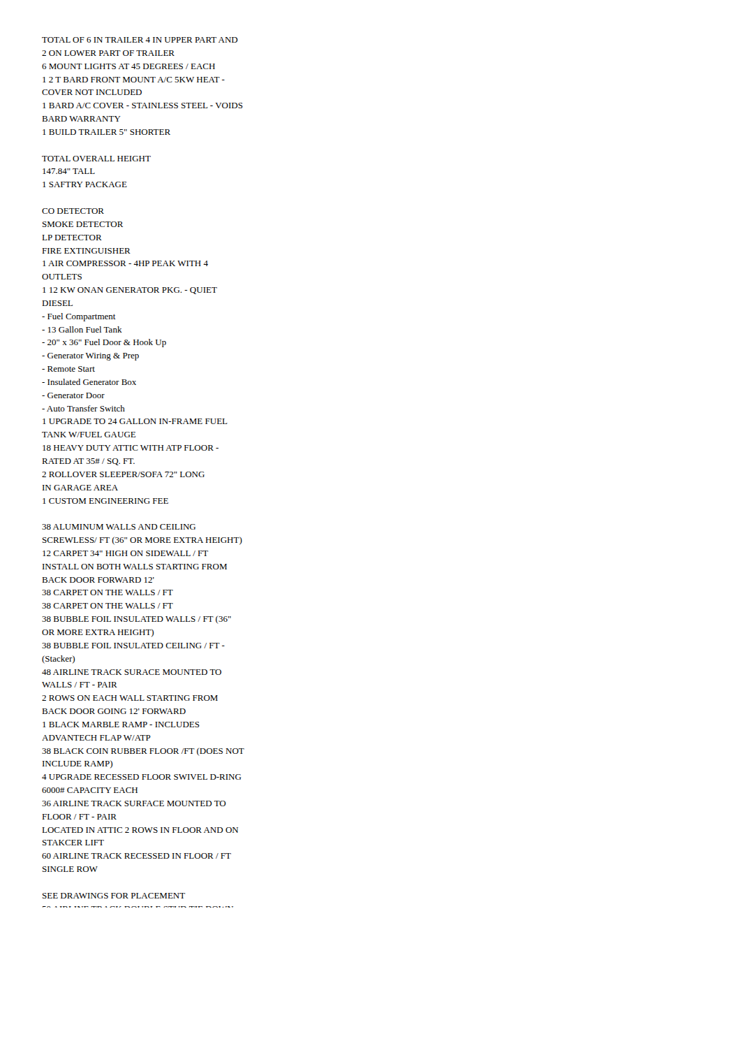TOTAL OF 6 IN TRAILER 4 IN UPPER PART AND
2 ON LOWER PART OF TRAILER
6 MOUNT LIGHTS AT 45 DEGREES / EACH
1 2 T BARD FRONT MOUNT A/C 5KW HEAT -
COVER NOT INCLUDED
1 BARD A/C COVER - STAINLESS STEEL - VOIDS
BARD WARRANTY
1 BUILD TRAILER 5" SHORTER
TOTAL OVERALL HEIGHT
147.84" TALL
1 SAFTRY PACKAGE
CO DETECTOR
SMOKE DETECTOR
LP DETECTOR
FIRE EXTINGUISHER
1 AIR COMPRESSOR - 4HP PEAK WITH 4
OUTLETS
1 12 KW ONAN GENERATOR PKG. - QUIET
DIESEL
- Fuel Compartment
- 13 Gallon Fuel Tank
- 20" x 36" Fuel Door & Hook Up
- Generator Wiring & Prep
- Remote Start
- Insulated Generator Box
- Generator Door
- Auto Transfer Switch
1 UPGRADE TO 24 GALLON IN-FRAME FUEL
TANK W/FUEL GAUGE
18 HEAVY DUTY ATTIC WITH ATP FLOOR -
RATED AT 35# / SQ. FT.
2 ROLLOVER SLEEPER/SOFA 72" LONG
IN GARAGE AREA
1 CUSTOM ENGINEERING FEE
38 ALUMINUM WALLS AND CEILING
SCREWLESS/ FT (36" OR MORE EXTRA HEIGHT)
12 CARPET 34" HIGH ON SIDEWALL / FT
INSTALL ON BOTH WALLS STARTING FROM
BACK DOOR FORWARD 12'
38 CARPET ON THE WALLS / FT
38 CARPET ON THE WALLS / FT
38 BUBBLE FOIL INSULATED WALLS / FT (36"
OR MORE EXTRA HEIGHT)
38 BUBBLE FOIL INSULATED CEILING / FT -
(Stacker)
48 AIRLINE TRACK SURACE MOUNTED TO
WALLS / FT - PAIR
2 ROWS ON EACH WALL STARTING FROM
BACK DOOR GOING 12' FORWARD
1 BLACK MARBLE RAMP - INCLUDES
ADVANTECH FLAP W/ATP
38 BLACK COIN RUBBER FLOOR /FT (DOES NOT
INCLUDE RAMP)
4 UPGRADE RECESSED FLOOR SWIVEL D-RING
6000# CAPACITY EACH
36 AIRLINE TRACK SURFACE MOUNTED TO
FLOOR / FT - PAIR
LOCATED IN ATTIC 2 ROWS IN FLOOR AND ON
STAKCER LIFT
60 AIRLINE TRACK RECESSED IN FLOOR / FT
SINGLE ROW
SEE DRAWINGS FOR PLACEMENT
50 AIRLINE TRACK DOUBLE STUD TIE DOWN